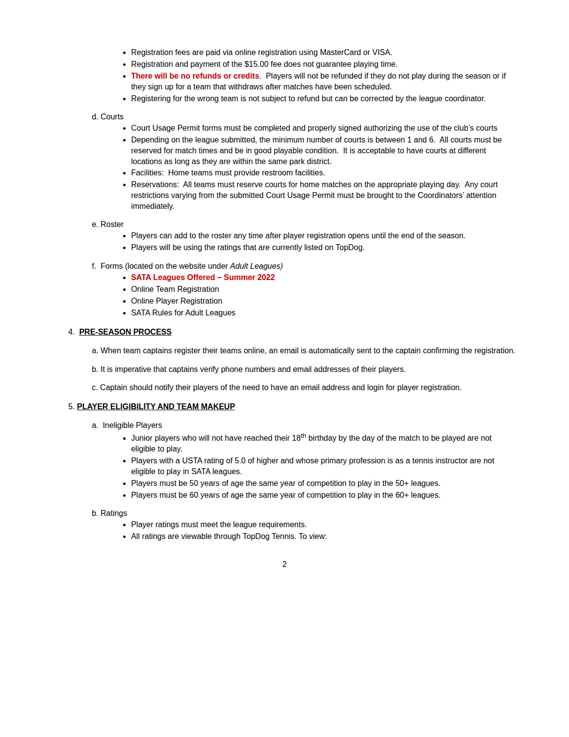Registration fees are paid via online registration using MasterCard or VISA.
Registration and payment of the $15.00 fee does not guarantee playing time.
There will be no refunds or credits. Players will not be refunded if they do not play during the season or if they sign up for a team that withdraws after matches have been scheduled.
Registering for the wrong team is not subject to refund but can be corrected by the league coordinator.
d. Courts
Court Usage Permit forms must be completed and properly signed authorizing the use of the club’s courts
Depending on the league submitted, the minimum number of courts is between 1 and 6. All courts must be reserved for match times and be in good playable condition. It is acceptable to have courts at different locations as long as they are within the same park district.
Facilities: Home teams must provide restroom facilities.
Reservations: All teams must reserve courts for home matches on the appropriate playing day. Any court restrictions varying from the submitted Court Usage Permit must be brought to the Coordinators’ attention immediately.
e. Roster
Players can add to the roster any time after player registration opens until the end of the season.
Players will be using the ratings that are currently listed on TopDog.
f. Forms (located on the website under Adult Leagues)
SATA Leagues Offered – Summer 2022
Online Team Registration
Online Player Registration
SATA Rules for Adult Leagues
4. PRE-SEASON PROCESS
a. When team captains register their teams online, an email is automatically sent to the captain confirming the registration.
b. It is imperative that captains verify phone numbers and email addresses of their players.
c. Captain should notify their players of the need to have an email address and login for player registration.
5. PLAYER ELIGIBILITY AND TEAM MAKEUP
a. Ineligible Players
Junior players who will not have reached their 18th birthday by the day of the match to be played are not eligible to play.
Players with a USTA rating of 5.0 of higher and whose primary profession is as a tennis instructor are not eligible to play in SATA leagues.
Players must be 50 years of age the same year of competition to play in the 50+ leagues.
Players must be 60 years of age the same year of competition to play in the 60+ leagues.
b. Ratings
Player ratings must meet the league requirements.
All ratings are viewable through TopDog Tennis. To view:
2